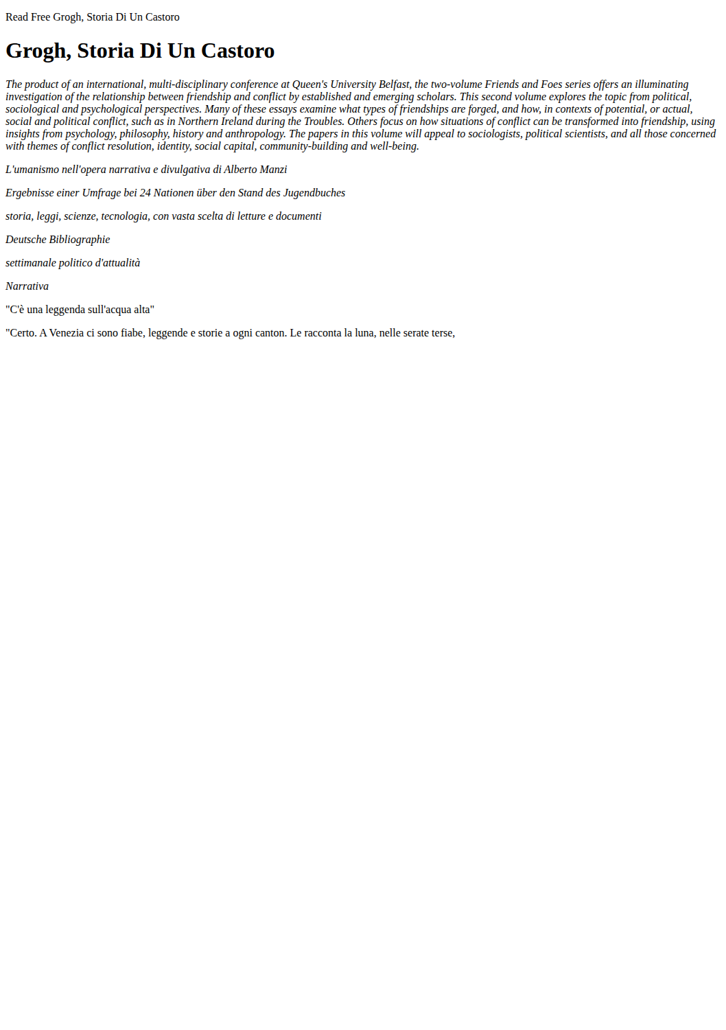Read Free Grogh, Storia Di Un Castoro
Grogh, Storia Di Un Castoro
The product of an international, multi-disciplinary conference at Queen's University Belfast, the two-volume Friends and Foes series offers an illuminating investigation of the relationship between friendship and conflict by established and emerging scholars. This second volume explores the topic from political, sociological and psychological perspectives. Many of these essays examine what types of friendships are forged, and how, in contexts of potential, or actual, social and political conflict, such as in Northern Ireland during the Troubles. Others focus on how situations of conflict can be transformed into friendship, using insights from psychology, philosophy, history and anthropology. The papers in this volume will appeal to sociologists, political scientists, and all those concerned with themes of conflict resolution, identity, social capital, community-building and well-being.
L'umanismo nell'opera narrativa e divulgativa di Alberto Manzi
Ergebnisse einer Umfrage bei 24 Nationen über den Stand des Jugendbuches
storia, leggi, scienze, tecnologia, con vasta scelta di letture e documenti
Deutsche Bibliographie
settimanale politico d'attualità
Narrativa
"C'è una leggenda sull'acqua alta"
"Certo. A Venezia ci sono fiabe, leggende e storie a ogni canton. Le racconta la luna, nelle serate terse,